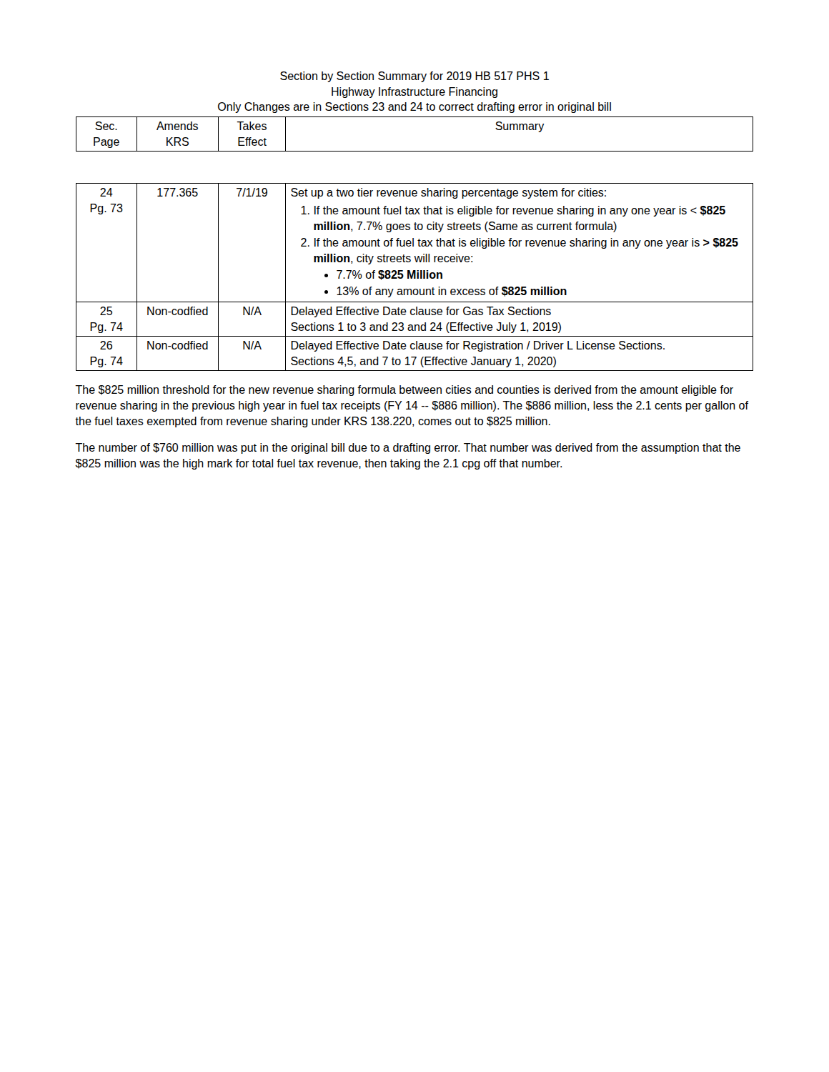Section by Section Summary for 2019 HB 517 PHS 1
Highway Infrastructure Financing
Only Changes are in Sections 23 and 24 to correct drafting error in original bill
| Sec. Page | Amends KRS | Takes Effect | Summary |
| --- | --- | --- | --- |
| 24 Pg. 73 | 177.365 | 7/1/19 | Set up a two tier revenue sharing percentage system for cities: If the amount fuel tax that is eligible for revenue sharing in any one year is < $825 million , 7.7% goes to city streets (Same as current formula) If the amount of fuel tax that is eligible for revenue sharing in any one year is > $825 million , city streets will receive: 7.7% of $825 Million 13% of any amount in excess of $825 million |
| 25 Pg. 74 | Non-codfied | N/A | Delayed Effective Date clause for Gas Tax Sections Sections 1 to 3 and 23 and 24 (Effective July 1, 2019) |
| 26 Pg. 74 | Non-codfied | N/A | Delayed Effective Date clause for Registration / Driver L License Sections. Sections 4,5, and 7 to 17 (Effective January 1, 2020) |
The $825 million threshold for the new revenue sharing formula between cities and counties is derived from the amount eligible for revenue sharing in the previous high year in fuel tax receipts (FY 14 -- $886 million). The $886 million, less the 2.1 cents per gallon of the fuel taxes exempted from revenue sharing under KRS 138.220, comes out to $825 million.
The number of $760 million was put in the original bill due to a drafting error. That number was derived from the assumption that the $825 million was the high mark for total fuel tax revenue, then taking the 2.1 cpg off that number.